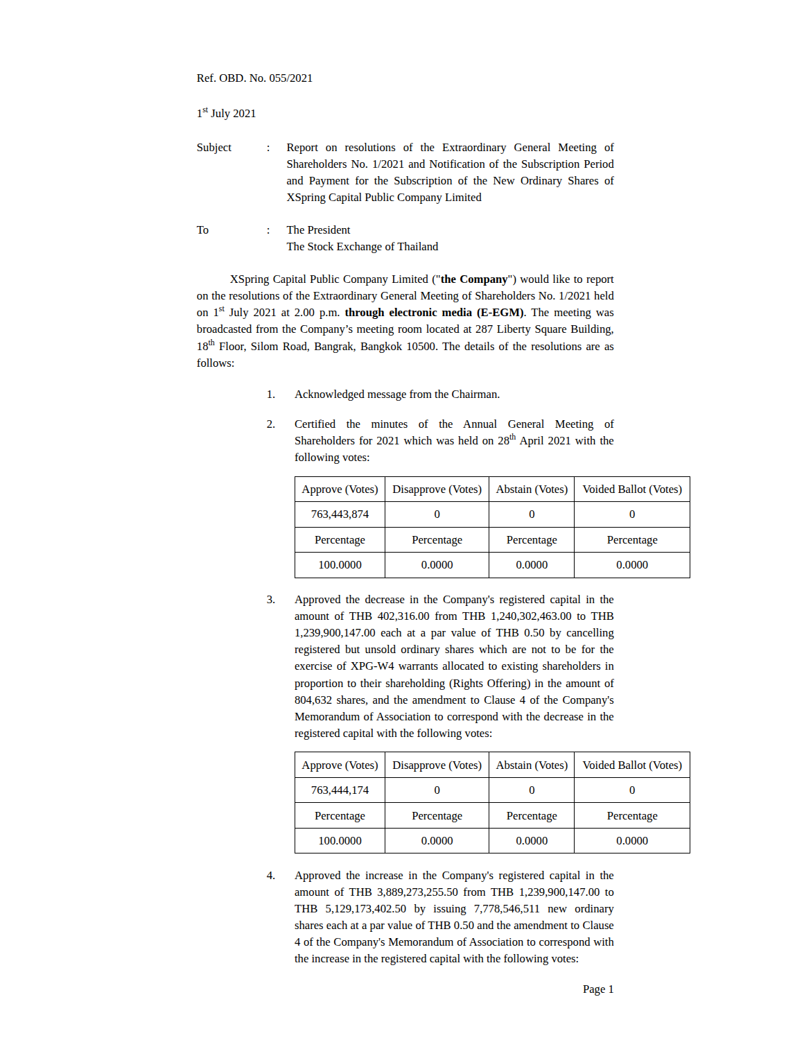Ref. OBD. No. 055/2021
1st July 2021
| Subject | : | Report on resolutions of the Extraordinary General Meeting of Shareholders No. 1/2021 and Notification of the Subscription Period and Payment for the Subscription of the New Ordinary Shares of XSpring Capital Public Company Limited |
| To | : | The President The Stock Exchange of Thailand |
XSpring Capital Public Company Limited ("the Company") would like to report on the resolutions of the Extraordinary General Meeting of Shareholders No. 1/2021 held on 1st July 2021 at 2.00 p.m. through electronic media (E-EGM). The meeting was broadcasted from the Company’s meeting room located at 287 Liberty Square Building, 18th Floor, Silom Road, Bangrak, Bangkok 10500. The details of the resolutions are as follows:
Acknowledged message from the Chairman.
Certified the minutes of the Annual General Meeting of Shareholders for 2021 which was held on 28th April 2021 with the following votes:
| Approve (Votes) | Disapprove (Votes) | Abstain (Votes) | Voided Ballot (Votes) |
| 763,443,874 | 0 | 0 | 0 |
| Percentage | Percentage | Percentage | Percentage |
| 100.0000 | 0.0000 | 0.0000 | 0.0000 |
Approved the decrease in the Company's registered capital in the amount of THB 402,316.00 from THB 1,240,302,463.00 to THB 1,239,900,147.00 each at a par value of THB 0.50 by cancelling registered but unsold ordinary shares which are not to be for the exercise of XPG-W4 warrants allocated to existing shareholders in proportion to their shareholding (Rights Offering) in the amount of 804,632 shares, and the amendment to Clause 4 of the Company's Memorandum of Association to correspond with the decrease in the registered capital with the following votes:
| Approve (Votes) | Disapprove (Votes) | Abstain (Votes) | Voided Ballot (Votes) |
| 763,444,174 | 0 | 0 | 0 |
| Percentage | Percentage | Percentage | Percentage |
| 100.0000 | 0.0000 | 0.0000 | 0.0000 |
Approved the increase in the Company's registered capital in the amount of THB 3,889,273,255.50 from THB 1,239,900,147.00 to THB 5,129,173,402.50 by issuing 7,778,546,511 new ordinary shares each at a par value of THB 0.50 and the amendment to Clause 4 of the Company's Memorandum of Association to correspond with the increase in the registered capital with the following votes:
Page 1